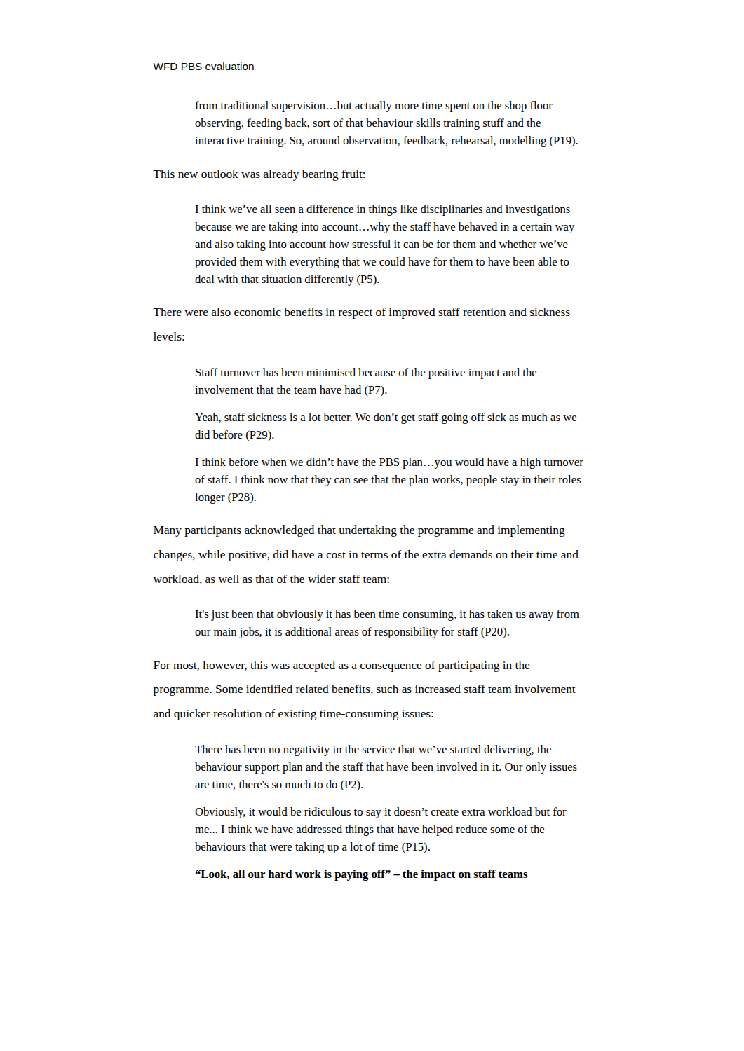WFD PBS evaluation
from traditional supervision…but actually more time spent on the shop floor observing, feeding back, sort of that behaviour skills training stuff and the interactive training. So, around observation, feedback, rehearsal, modelling (P19).
This new outlook was already bearing fruit:
I think we’ve all seen a difference in things like disciplinaries and investigations because we are taking into account…why the staff have behaved in a certain way and also taking into account how stressful it can be for them and whether we’ve provided them with everything that we could have for them to have been able to deal with that situation differently (P5).
There were also economic benefits in respect of improved staff retention and sickness levels:
Staff turnover has been minimised because of the positive impact and the involvement that the team have had (P7).
Yeah, staff sickness is a lot better. We don’t get staff going off sick as much as we did before (P29).
I think before when we didn’t have the PBS plan…you would have a high turnover of staff. I think now that they can see that the plan works, people stay in their roles longer (P28).
Many participants acknowledged that undertaking the programme and implementing changes, while positive, did have a cost in terms of the extra demands on their time and workload, as well as that of the wider staff team:
It's just been that obviously it has been time consuming, it has taken us away from our main jobs, it is additional areas of responsibility for staff (P20).
For most, however, this was accepted as a consequence of participating in the programme. Some identified related benefits, such as increased staff team involvement and quicker resolution of existing time-consuming issues:
There has been no negativity in the service that we’ve started delivering, the behaviour support plan and the staff that have been involved in it. Our only issues are time, there's so much to do (P2).
Obviously, it would be ridiculous to say it doesn’t create extra workload but for me... I think we have addressed things that have helped reduce some of the behaviours that were taking up a lot of time (P15).
“Look, all our hard work is paying off” – the impact on staff teams